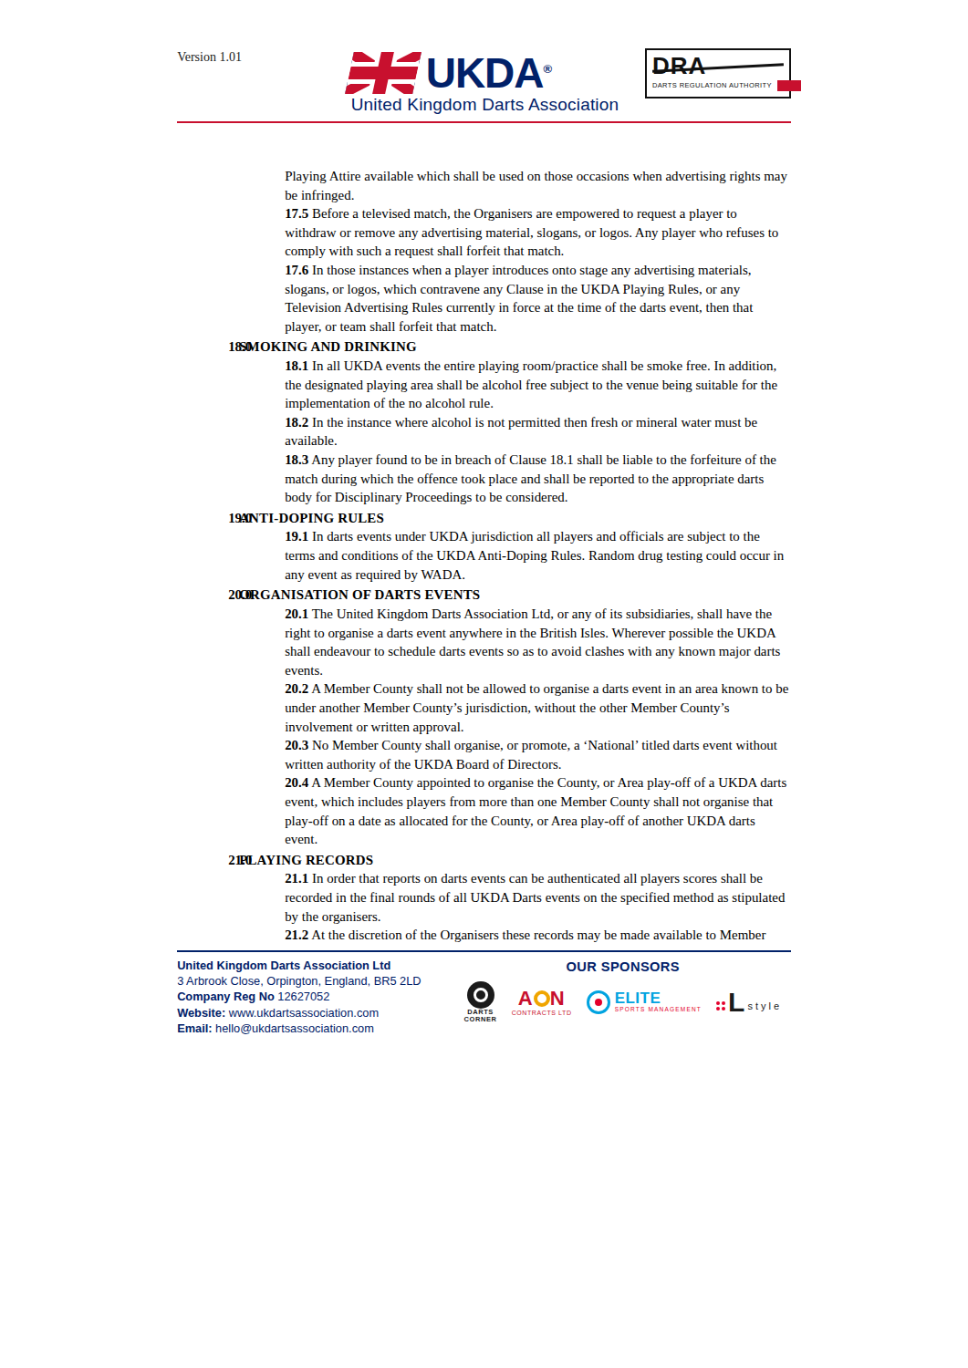Version 1.01
UKDA®
United Kingdom Darts Association
DRA
DARTS REGULATION AUTHORITY
Playing Attire available which shall be used on those occasions when advertising rights may be infringed.
17.5 Before a televised match, the Organisers are empowered to request a player to withdraw or remove any advertising material, slogans, or logos. Any player who refuses to comply with such a request shall forfeit that match.
17.6 In those instances when a player introduces onto stage any advertising materials, slogans, or logos, which contravene any Clause in the UKDA Playing Rules, or any Television Advertising Rules currently in force at the time of the darts event, then that player, or team shall forfeit that match.
18.0
SMOKING AND DRINKING
18.1 In all UKDA events the entire playing room/practice shall be smoke free. In addition, the designated playing area shall be alcohol free subject to the venue being suitable for the implementation of the no alcohol rule.
18.2 In the instance where alcohol is not permitted then fresh or mineral water must be available.
18.3 Any player found to be in breach of Clause 18.1 shall be liable to the forfeiture of the match during which the offence took place and shall be reported to the appropriate darts body for Disciplinary Proceedings to be considered.
19.0
ANTI-DOPING RULES
19.1 In darts events under UKDA jurisdiction all players and officials are subject to the terms and conditions of the UKDA Anti-Doping Rules. Random drug testing could occur in any event as required by WADA.
20.0
ORGANISATION OF DARTS EVENTS
20.1 The United Kingdom Darts Association Ltd, or any of its subsidiaries, shall have the right to organise a darts event anywhere in the British Isles. Wherever possible the UKDA shall endeavour to schedule darts events so as to avoid clashes with any known major darts events.
20.2 A Member County shall not be allowed to organise a darts event in an area known to be under another Member County’s jurisdiction, without the other Member County’s involvement or written approval.
20.3 No Member County shall organise, or promote, a ‘National’ titled darts event without written authority of the UKDA Board of Directors.
20.4 A Member County appointed to organise the County, or Area play-off of a UKDA darts event, which includes players from more than one Member County shall not organise that play-off on a date as allocated for the County, or Area play-off of another UKDA darts event.
21.0
PLAYING RECORDS
21.1 In order that reports on darts events can be authenticated all players scores shall be recorded in the final rounds of all UKDA Darts events on the specified method as stipulated by the organisers.
21.2 At the discretion of the Organisers these records may be made available to Member
United Kingdom Darts Association Ltd
3 Arbrook Close, Orpington, England, BR5 2LD
Company Reg No 12627052
Website: www.ukdartsassociation.com
Email: hello@ukdartsassociation.com
OUR SPONSORS
DARTS
CORNER
A N
CONTRACTS LTD
ELITE
SPORTS MANAGEMENT
L
style